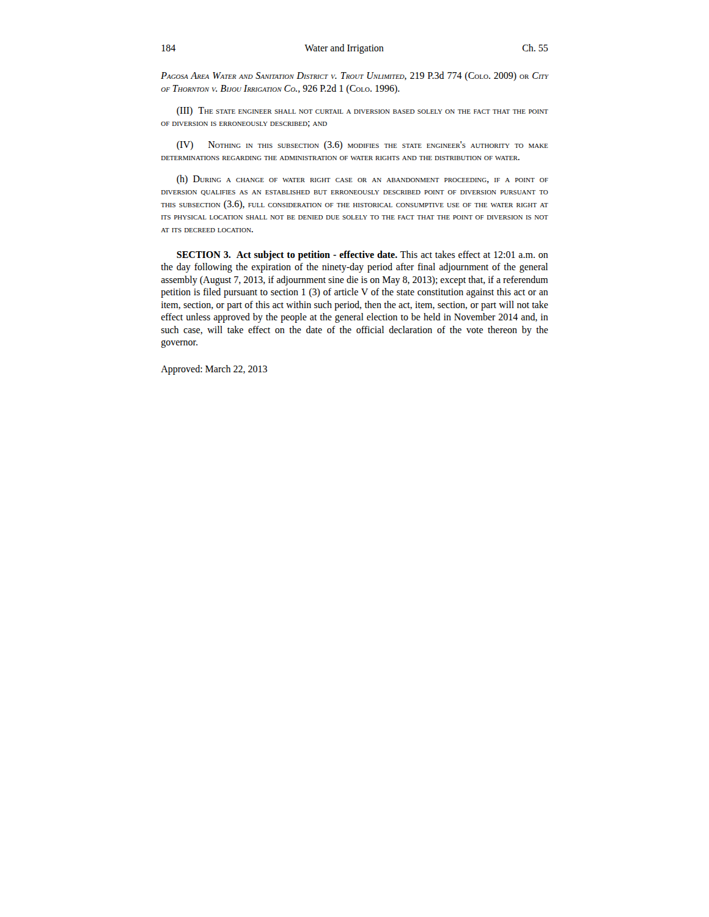184 Water and Irrigation Ch. 55
Pagosa Area Water and Sanitation District v. Trout Unlimited, 219 P.3d 774 (Colo. 2009) or City of Thornton v. Bijou Irrigation Co., 926 P.2d 1 (Colo. 1996).
(III) The state engineer shall not curtail a diversion based solely on the fact that the point of diversion is erroneously described; and
(IV) Nothing in this subsection (3.6) modifies the state engineer's authority to make determinations regarding the administration of water rights and the distribution of water.
(h) During a change of water right case or an abandonment proceeding, if a point of diversion qualifies as an established but erroneously described point of diversion pursuant to this subsection (3.6), full consideration of the historical consumptive use of the water right at its physical location shall not be denied due solely to the fact that the point of diversion is not at its decreed location.
SECTION 3. Act subject to petition - effective date. This act takes effect at 12:01 a.m. on the day following the expiration of the ninety-day period after final adjournment of the general assembly (August 7, 2013, if adjournment sine die is on May 8, 2013); except that, if a referendum petition is filed pursuant to section 1 (3) of article V of the state constitution against this act or an item, section, or part of this act within such period, then the act, item, section, or part will not take effect unless approved by the people at the general election to be held in November 2014 and, in such case, will take effect on the date of the official declaration of the vote thereon by the governor.
Approved: March 22, 2013